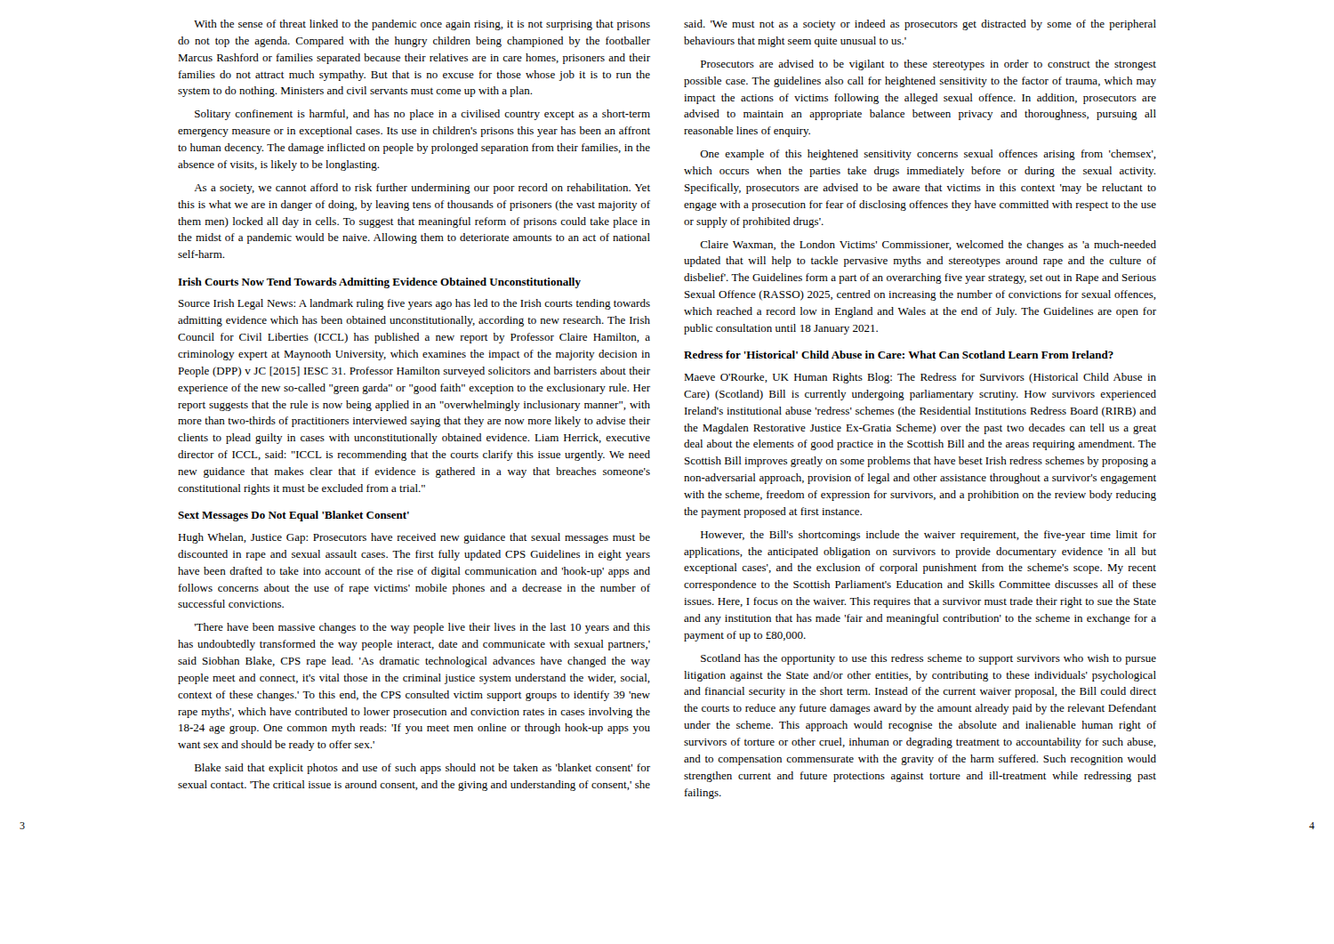With the sense of threat linked to the pandemic once again rising, it is not surprising that prisons do not top the agenda. Compared with the hungry children being championed by the footballer Marcus Rashford or families separated because their relatives are in care homes, prisoners and their families do not attract much sympathy. But that is no excuse for those whose job it is to run the system to do nothing. Ministers and civil servants must come up with a plan.
Solitary confinement is harmful, and has no place in a civilised country except as a short-term emergency measure or in exceptional cases. Its use in children's prisons this year has been an affront to human decency. The damage inflicted on people by prolonged separation from their families, in the absence of visits, is likely to be longlasting.
As a society, we cannot afford to risk further undermining our poor record on rehabilitation. Yet this is what we are in danger of doing, by leaving tens of thousands of prisoners (the vast majority of them men) locked all day in cells. To suggest that meaningful reform of prisons could take place in the midst of a pandemic would be naive. Allowing them to deteriorate amounts to an act of national self-harm.
Irish Courts Now Tend Towards Admitting Evidence Obtained Unconstitutionally
Source Irish Legal News: A landmark ruling five years ago has led to the Irish courts tending towards admitting evidence which has been obtained unconstitutionally, according to new research. The Irish Council for Civil Liberties (ICCL) has published a new report by Professor Claire Hamilton, a criminology expert at Maynooth University, which examines the impact of the majority decision in People (DPP) v JC [2015] IESC 31. Professor Hamilton surveyed solicitors and barristers about their experience of the new so-called "green garda" or "good faith" exception to the exclusionary rule. Her report suggests that the rule is now being applied in an "overwhelmingly inclusionary manner", with more than two-thirds of practitioners interviewed saying that they are now more likely to advise their clients to plead guilty in cases with unconstitutionally obtained evidence. Liam Herrick, executive director of ICCL, said: "ICCL is recommending that the courts clarify this issue urgently. We need new guidance that makes clear that if evidence is gathered in a way that breaches someone's constitutional rights it must be excluded from a trial."
Sext Messages Do Not Equal 'Blanket Consent'
Hugh Whelan, Justice Gap: Prosecutors have received new guidance that sexual messages must be discounted in rape and sexual assault cases. The first fully updated CPS Guidelines in eight years have been drafted to take into account of the rise of digital communication and 'hook-up' apps and follows concerns about the use of rape victims' mobile phones and a decrease in the number of successful convictions.
'There have been massive changes to the way people live their lives in the last 10 years and this has undoubtedly transformed the way people interact, date and communicate with sexual partners,' said Siobhan Blake, CPS rape lead. 'As dramatic technological advances have changed the way people meet and connect, it's vital those in the criminal justice system understand the wider, social, context of these changes.' To this end, the CPS consulted victim support groups to identify 39 'new rape myths', which have contributed to lower prosecution and conviction rates in cases involving the 18-24 age group. One common myth reads: 'If you meet men online or through hook-up apps you want sex and should be ready to offer sex.'
Blake said that explicit photos and use of such apps should not be taken as 'blanket consent' for sexual contact. 'The critical issue is around consent, and the giving and understanding of consent,' she said. 'We must not as a society or indeed as prosecutors get distracted by some of the peripheral behaviours that might seem quite unusual to us.'
Prosecutors are advised to be vigilant to these stereotypes in order to construct the strongest possible case. The guidelines also call for heightened sensitivity to the factor of trauma, which may impact the actions of victims following the alleged sexual offence. In addition, prosecutors are advised to maintain an appropriate balance between privacy and thoroughness, pursuing all reasonable lines of enquiry.
One example of this heightened sensitivity concerns sexual offences arising from 'chemsex', which occurs when the parties take drugs immediately before or during the sexual activity. Specifically, prosecutors are advised to be aware that victims in this context 'may be reluctant to engage with a prosecution for fear of disclosing offences they have committed with respect to the use or supply of prohibited drugs'.
Claire Waxman, the London Victims' Commissioner, welcomed the changes as 'a much-needed updated that will help to tackle pervasive myths and stereotypes around rape and the culture of disbelief'. The Guidelines form a part of an overarching five year strategy, set out in Rape and Serious Sexual Offence (RASSO) 2025, centred on increasing the number of convictions for sexual offences, which reached a record low in England and Wales at the end of July. The Guidelines are open for public consultation until 18 January 2021.
Redress for 'Historical' Child Abuse in Care: What Can Scotland Learn From Ireland?
Maeve O'Rourke, UK Human Rights Blog: The Redress for Survivors (Historical Child Abuse in Care) (Scotland) Bill is currently undergoing parliamentary scrutiny. How survivors experienced Ireland's institutional abuse 'redress' schemes (the Residential Institutions Redress Board (RIRB) and the Magdalen Restorative Justice Ex-Gratia Scheme) over the past two decades can tell us a great deal about the elements of good practice in the Scottish Bill and the areas requiring amendment. The Scottish Bill improves greatly on some problems that have beset Irish redress schemes by proposing a non-adversarial approach, provision of legal and other assistance throughout a survivor's engagement with the scheme, freedom of expression for survivors, and a prohibition on the review body reducing the payment proposed at first instance.
However, the Bill's shortcomings include the waiver requirement, the five-year time limit for applications, the anticipated obligation on survivors to provide documentary evidence 'in all but exceptional cases', and the exclusion of corporal punishment from the scheme's scope. My recent correspondence to the Scottish Parliament's Education and Skills Committee discusses all of these issues. Here, I focus on the waiver. This requires that a survivor must trade their right to sue the State and any institution that has made 'fair and meaningful contribution' to the scheme in exchange for a payment of up to £80,000.
Scotland has the opportunity to use this redress scheme to support survivors who wish to pursue litigation against the State and/or other entities, by contributing to these individuals' psychological and financial security in the short term. Instead of the current waiver proposal, the Bill could direct the courts to reduce any future damages award by the amount already paid by the relevant Defendant under the scheme. This approach would recognise the absolute and inalienable human right of survivors of torture or other cruel, inhuman or degrading treatment to accountability for such abuse, and to compensation commensurate with the gravity of the harm suffered. Such recognition would strengthen current and future protections against torture and ill-treatment while redressing past failings.
3 4